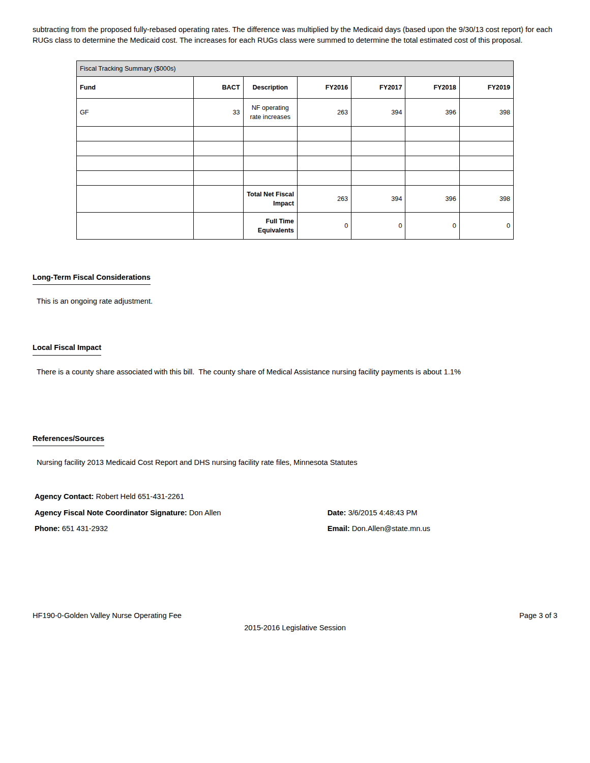subtracting from the proposed fully-rebased operating rates. The difference was multiplied by the Medicaid days (based upon the 9/30/13 cost report) for each RUGs class to determine the Medicaid cost. The increases for each RUGs class were summed to determine the total estimated cost of this proposal.
| Fiscal Tracking Summary ($000s) |
| Fund | BACT | Description | FY2016 | FY2017 | FY2018 | FY2019 |
| GF | 33 | NF operating rate increases | 263 | 394 | 396 | 398 |
| | | Total Net Fiscal Impact | 263 | 394 | 396 | 398 |
| | | Full Time Equivalents | 0 | 0 | 0 | 0 |
Long-Term Fiscal Considerations
This is an ongoing rate adjustment.
Local Fiscal Impact
There is a county share associated with this bill. The county share of Medical Assistance nursing facility payments is about 1.1%
References/Sources
Nursing facility 2013 Medicaid Cost Report and DHS nursing facility rate files, Minnesota Statutes
Agency Contact: Robert Held 651-431-2261
Agency Fiscal Note Coordinator Signature: Don Allen
Date: 3/6/2015 4:48:43 PM
Phone: 651 431-2932
Email: Don.Allen@state.mn.us
HF190-0-Golden Valley Nurse Operating Fee Page 3 of 3
2015-2016 Legislative Session